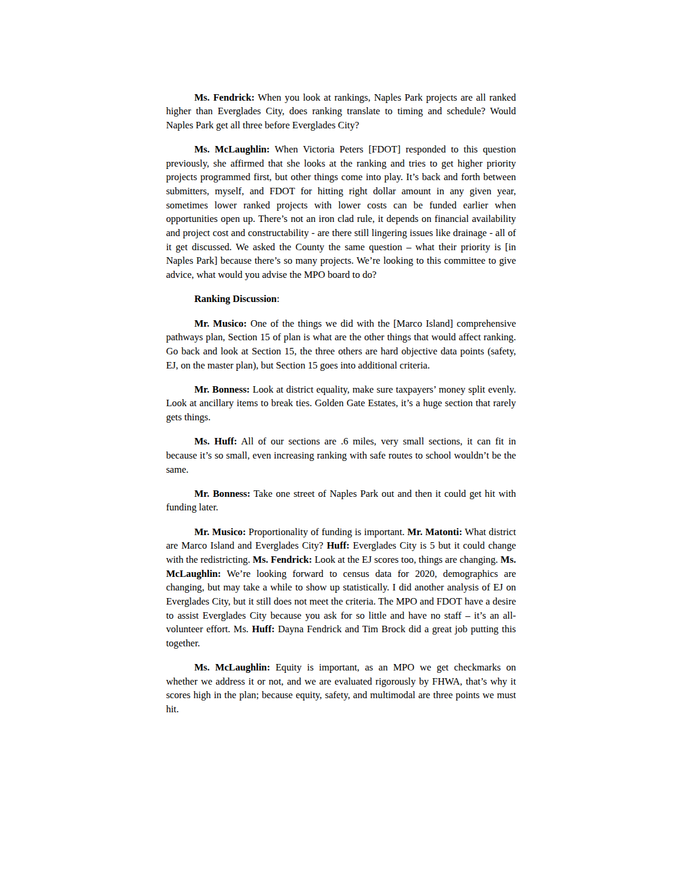Ms. Fendrick: When you look at rankings, Naples Park projects are all ranked higher than Everglades City, does ranking translate to timing and schedule? Would Naples Park get all three before Everglades City?
Ms. McLaughlin: When Victoria Peters [FDOT] responded to this question previously, she affirmed that she looks at the ranking and tries to get higher priority projects programmed first, but other things come into play. It’s back and forth between submitters, myself, and FDOT for hitting right dollar amount in any given year, sometimes lower ranked projects with lower costs can be funded earlier when opportunities open up. There’s not an iron clad rule, it depends on financial availability and project cost and constructability - are there still lingering issues like drainage - all of it get discussed. We asked the County the same question – what their priority is [in Naples Park] because there’s so many projects. We’re looking to this committee to give advice, what would you advise the MPO board to do?
Ranking Discussion:
Mr. Musico: One of the things we did with the [Marco Island] comprehensive pathways plan, Section 15 of plan is what are the other things that would affect ranking. Go back and look at Section 15, the three others are hard objective data points (safety, EJ, on the master plan), but Section 15 goes into additional criteria.
Mr. Bonness: Look at district equality, make sure taxpayers’ money split evenly. Look at ancillary items to break ties. Golden Gate Estates, it’s a huge section that rarely gets things.
Ms. Huff: All of our sections are .6 miles, very small sections, it can fit in because it’s so small, even increasing ranking with safe routes to school wouldn’t be the same.
Mr. Bonness: Take one street of Naples Park out and then it could get hit with funding later.
Mr. Musico: Proportionality of funding is important. Mr. Matonti: What district are Marco Island and Everglades City? Huff: Everglades City is 5 but it could change with the redistricting. Ms. Fendrick: Look at the EJ scores too, things are changing. Ms. McLaughlin: We’re looking forward to census data for 2020, demographics are changing, but may take a while to show up statistically. I did another analysis of EJ on Everglades City, but it still does not meet the criteria. The MPO and FDOT have a desire to assist Everglades City because you ask for so little and have no staff – it’s an all-volunteer effort. Ms. Huff: Dayna Fendrick and Tim Brock did a great job putting this together.
Ms. McLaughlin: Equity is important, as an MPO we get checkmarks on whether we address it or not, and we are evaluated rigorously by FHWA, that’s why it scores high in the plan; because equity, safety, and multimodal are three points we must hit.